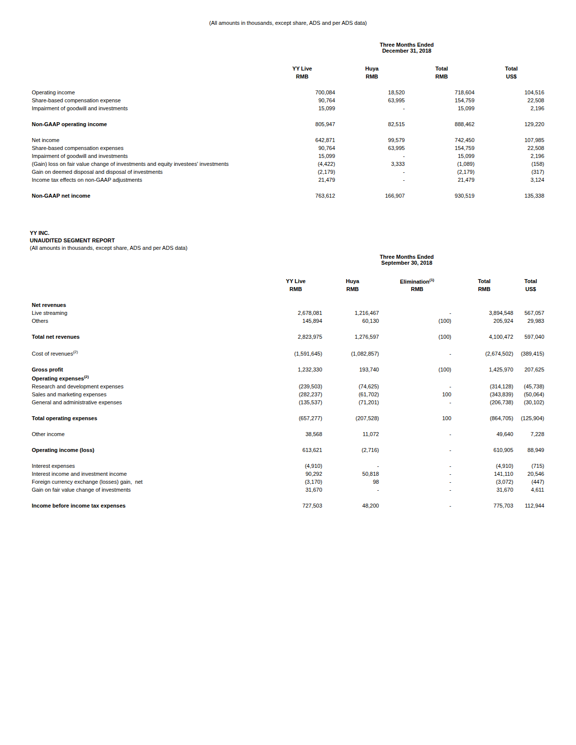(All amounts in thousands, except share, ADS and per ADS data)
| | Three Months Ended December 31, 2018 |
| | YY Live | Huya | Total | Total |
| | RMB | RMB | RMB | US$ |
| Operating income | 700,084 | 18,520 | 718,604 | 104,516 |
| Share-based compensation expense | 90,764 | 63,995 | 154,759 | 22,508 |
| Impairment of goodwill and investments | 15,099 | - | 15,099 | 2,196 |
| Non-GAAP operating income | 805,947 | 82,515 | 888,462 | 129,220 |
| Net income | 642,871 | 99,579 | 742,450 | 107,985 |
| Share-based compensation expenses | 90,764 | 63,995 | 154,759 | 22,508 |
| Impairment of goodwill and investments | 15,099 | - | 15,099 | 2,196 |
| (Gain) loss on fair value change of investments and equity investees' investments | (4,422) | 3,333 | (1,089) | (158) |
| Gain on deemed disposal and disposal of investments | (2,179) | - | (2,179) | (317) |
| Income tax effects on non-GAAP adjustments | 21,479 | - | 21,479 | 3,124 |
| Non-GAAP net income | 763,612 | 166,907 | 930,519 | 135,338 |
YY INC.
UNAUDITED SEGMENT REPORT
(All amounts in thousands, except share, ADS and per ADS data)
| | Three Months Ended September 30, 2018 |
| | YY Live | Huya | Elimination (1) | Total | Total |
| | RMB | RMB | RMB | RMB | US$ |
| Net revenues | |
| Live streaming | 2,678,081 | 1,216,467 | - | 3,894,548 | 567,057 |
| Others | 145,894 | 60,130 | (100) | 205,924 | 29,983 |
| Total net revenues | 2,823,975 | 1,276,597 | (100) | 4,100,472 | 597,040 |
| Cost of revenues (2) | (1,591,645) | (1,082,857) | - | (2,674,502) | (389,415) |
| Gross profit | 1,232,330 | 193,740 | (100) | 1,425,970 | 207,625 |
| Operating expenses (2) | |
| Research and development expenses | (239,503) | (74,625) | - | (314,128) | (45,738) |
| Sales and marketing expenses | (282,237) | (61,702) | 100 | (343,839) | (50,064) |
| General and administrative expenses | (135,537) | (71,201) | - | (206,738) | (30,102) |
| Total operating expenses | (657,277) | (207,528) | 100 | (864,705) | (125,904) |
| Other income | 38,568 | 11,072 | - | 49,640 | 7,228 |
| Operating income (loss) | 613,621 | (2,716) | - | 610,905 | 88,949 |
| Interest expenses | (4,910) | - | - | (4,910) | (715) |
| Interest income and investment income | 90,292 | 50,818 | - | 141,110 | 20,546 |
| Foreign currency exchange (losses) gain, net | (3,170) | 98 | - | (3,072) | (447) |
| Gain on fair value change of investments | 31,670 | - | - | 31,670 | 4,611 |
| Income before income tax expenses | 727,503 | 48,200 | - | 775,703 | 112,944 |